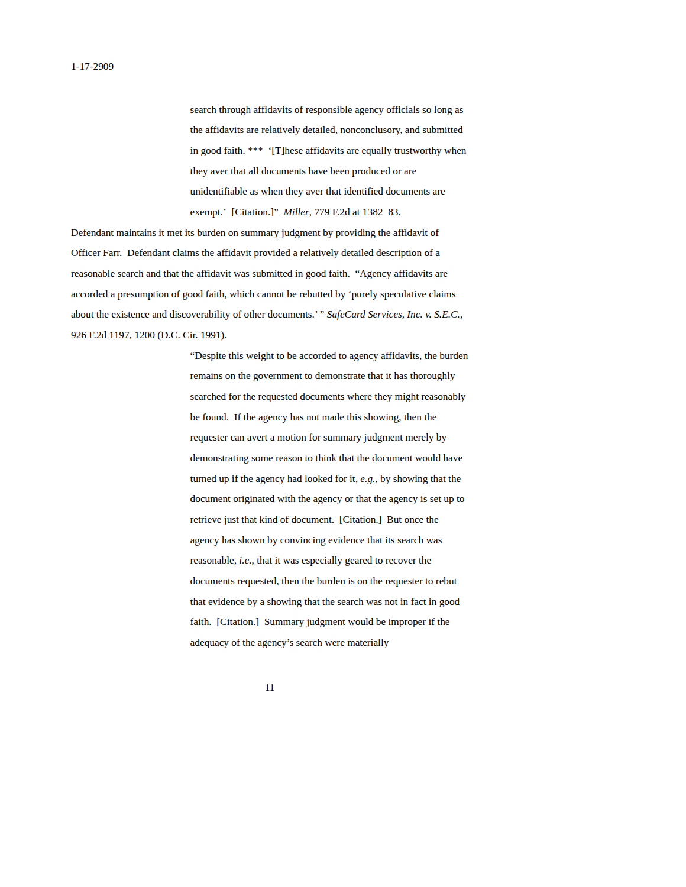1-17-2909
search through affidavits of responsible agency officials so long as the affidavits are relatively detailed, nonconclusory, and submitted in good faith. *** ‘[T]hese affidavits are equally trustworthy when they aver that all documents have been produced or are unidentifiable as when they aver that identified documents are exempt.’ [Citation.]” Miller, 779 F.2d at 1382–83.
Defendant maintains it met its burden on summary judgment by providing the affidavit of Officer Farr. Defendant claims the affidavit provided a relatively detailed description of a reasonable search and that the affidavit was submitted in good faith. “Agency affidavits are accorded a presumption of good faith, which cannot be rebutted by ‘purely speculative claims about the existence and discoverability of other documents.’ ” SafeCard Services, Inc. v. S.E.C., 926 F.2d 1197, 1200 (D.C. Cir. 1991).
“Despite this weight to be accorded to agency affidavits, the burden remains on the government to demonstrate that it has thoroughly searched for the requested documents where they might reasonably be found. If the agency has not made this showing, then the requester can avert a motion for summary judgment merely by demonstrating some reason to think that the document would have turned up if the agency had looked for it, e.g., by showing that the document originated with the agency or that the agency is set up to retrieve just that kind of document. [Citation.] But once the agency has shown by convincing evidence that its search was reasonable, i.e., that it was especially geared to recover the documents requested, then the burden is on the requester to rebut that evidence by a showing that the search was not in fact in good faith. [Citation.] Summary judgment would be improper if the adequacy of the agency’s search were materially
11